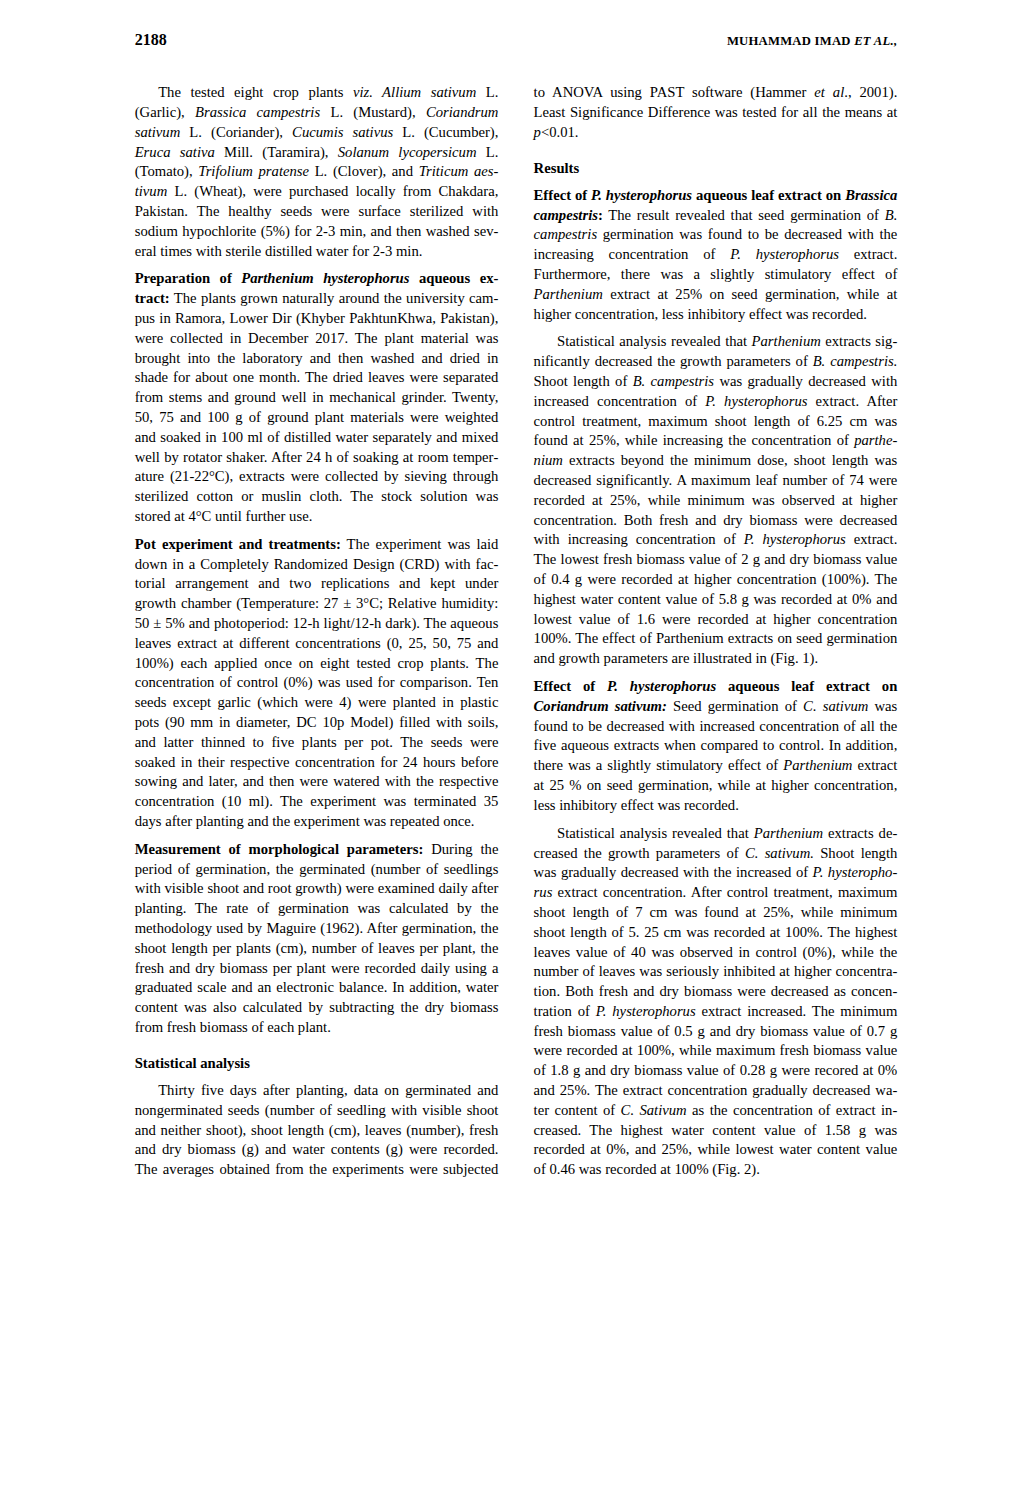2188 MUHAMMAD IMAD ET AL.,
The tested eight crop plants viz. Allium sativum L. (Garlic), Brassica campestris L. (Mustard), Coriandrum sativum L. (Coriander), Cucumis sativus L. (Cucumber), Eruca sativa Mill. (Taramira), Solanum lycopersicum L. (Tomato), Trifolium pratense L. (Clover), and Triticum aestivum L. (Wheat), were purchased locally from Chakdara, Pakistan. The healthy seeds were surface sterilized with sodium hypochlorite (5%) for 2-3 min, and then washed several times with sterile distilled water for 2-3 min.
Preparation of Parthenium hysterophorus aqueous extract: The plants grown naturally around the university campus in Ramora, Lower Dir (Khyber PakhtunKhwa, Pakistan), were collected in December 2017. The plant material was brought into the laboratory and then washed and dried in shade for about one month. The dried leaves were separated from stems and ground well in mechanical grinder. Twenty, 50, 75 and 100 g of ground plant materials were weighted and soaked in 100 ml of distilled water separately and mixed well by rotator shaker. After 24 h of soaking at room temperature (21-22°C), extracts were collected by sieving through sterilized cotton or muslin cloth. The stock solution was stored at 4°C until further use.
Pot experiment and treatments: The experiment was laid down in a Completely Randomized Design (CRD) with factorial arrangement and two replications and kept under growth chamber (Temperature: 27 ± 3°C; Relative humidity: 50 ± 5% and photoperiod: 12-h light/12-h dark). The aqueous leaves extract at different concentrations (0, 25, 50, 75 and 100%) each applied once on eight tested crop plants. The concentration of control (0%) was used for comparison. Ten seeds except garlic (which were 4) were planted in plastic pots (90 mm in diameter, DC 10p Model) filled with soils, and latter thinned to five plants per pot. The seeds were soaked in their respective concentration for 24 hours before sowing and later, and then were watered with the respective concentration (10 ml). The experiment was terminated 35 days after planting and the experiment was repeated once.
Measurement of morphological parameters: During the period of germination, the germinated (number of seedlings with visible shoot and root growth) were examined daily after planting. The rate of germination was calculated by the methodology used by Maguire (1962). After germination, the shoot length per plants (cm), number of leaves per plant, the fresh and dry biomass per plant were recorded daily using a graduated scale and an electronic balance. In addition, water content was also calculated by subtracting the dry biomass from fresh biomass of each plant.
Statistical analysis
Thirty five days after planting, data on germinated and nongerminated seeds (number of seedling with visible shoot and neither shoot), shoot length (cm), leaves (number), fresh and dry biomass (g) and water contents (g) were recorded. The averages obtained from the experiments were subjected to ANOVA using PAST software (Hammer et al., 2001). Least Significance Difference was tested for all the means at p<0.01.
Results
Effect of P. hysterophorus aqueous leaf extract on Brassica campestris: The result revealed that seed germination of B. campestris germination was found to be decreased with the increasing concentration of P. hysterophorus extract. Furthermore, there was a slightly stimulatory effect of Parthenium extract at 25% on seed germination, while at higher concentration, less inhibitory effect was recorded.
Statistical analysis revealed that Parthenium extracts significantly decreased the growth parameters of B. campestris. Shoot length of B. campestris was gradually decreased with increased concentration of P. hysterophorus extract. After control treatment, maximum shoot length of 6.25 cm was found at 25%, while increasing the concentration of parthenium extracts beyond the minimum dose, shoot length was decreased significantly. A maximum leaf number of 74 were recorded at 25%, while minimum was observed at higher concentration. Both fresh and dry biomass were decreased with increasing concentration of P. hysterophorus extract. The lowest fresh biomass value of 2 g and dry biomass value of 0.4 g were recorded at higher concentration (100%). The highest water content value of 5.8 g was recorded at 0% and lowest value of 1.6 were recorded at higher concentration 100%. The effect of Parthenium extracts on seed germination and growth parameters are illustrated in (Fig. 1).
Effect of P. hysterophorus aqueous leaf extract on Coriandrum sativum: Seed germination of C. sativum was found to be decreased with increased concentration of all the five aqueous extracts when compared to control. In addition, there was a slightly stimulatory effect of Parthenium extract at 25 % on seed germination, while at higher concentration, less inhibitory effect was recorded.
Statistical analysis revealed that Parthenium extracts decreased the growth parameters of C. sativum. Shoot length was gradually decreased with the increased of P. hysterophorus extract concentration. After control treatment, maximum shoot length of 7 cm was found at 25%, while minimum shoot length of 5. 25 cm was recorded at 100%. The highest leaves value of 40 was observed in control (0%), while the number of leaves was seriously inhibited at higher concentration. Both fresh and dry biomass were decreased as concentration of P. hysterophorus extract increased. The minimum fresh biomass value of 0.5 g and dry biomass value of 0.7 g were recorded at 100%, while maximum fresh biomass value of 1.8 g and dry biomass value of 0.28 g were recored at 0% and 25%. The extract concentration gradually decreased water content of C. Sativum as the concentration of extract increased. The highest water content value of 1.58 g was recorded at 0%, and 25%, while lowest water content value of 0.46 was recorded at 100% (Fig. 2).